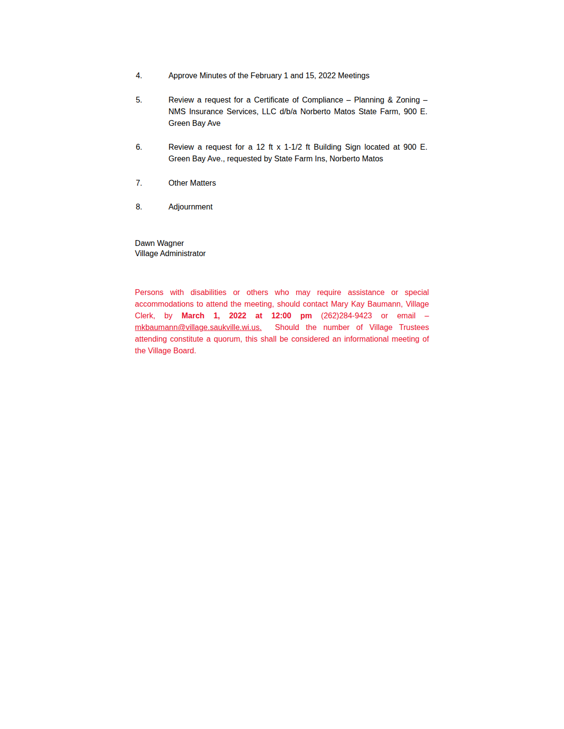4. Approve Minutes of the February 1 and 15, 2022 Meetings
5. Review a request for a Certificate of Compliance – Planning & Zoning – NMS Insurance Services, LLC d/b/a Norberto Matos State Farm, 900 E. Green Bay Ave
6. Review a request for a 12 ft x 1-1/2 ft Building Sign located at 900 E. Green Bay Ave., requested by State Farm Ins, Norberto Matos
7. Other Matters
8. Adjournment
Dawn Wagner
Village Administrator
Persons with disabilities or others who may require assistance or special accommodations to attend the meeting, should contact Mary Kay Baumann, Village Clerk, by March 1, 2022 at 12:00 pm (262)284-9423 or email – mkbaumann@village.saukville.wi.us. Should the number of Village Trustees attending constitute a quorum, this shall be considered an informational meeting of the Village Board.